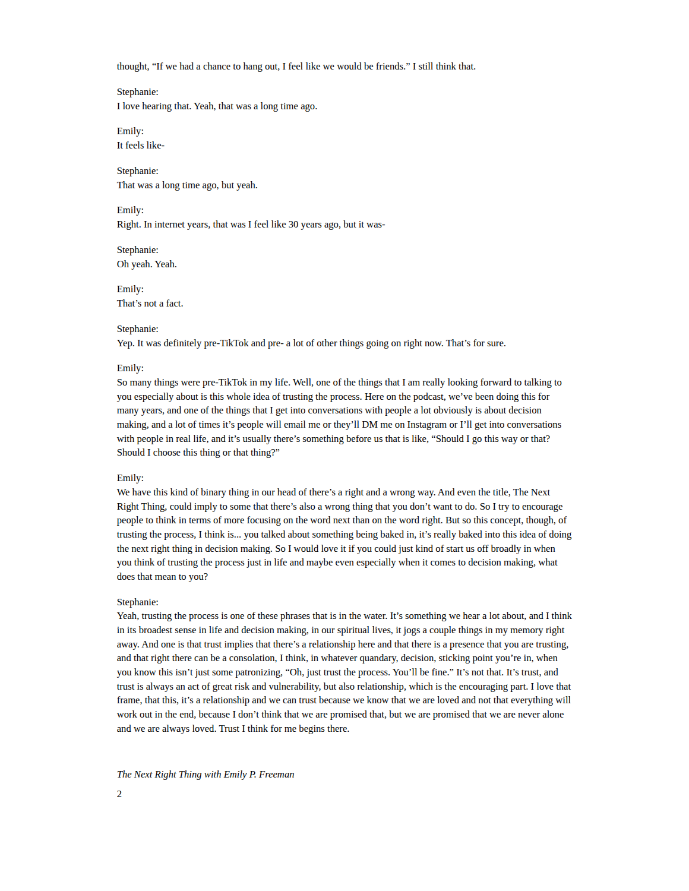thought, “If we had a chance to hang out, I feel like we would be friends.” I still think that.
Stephanie:
I love hearing that. Yeah, that was a long time ago.
Emily:
It feels like-
Stephanie:
That was a long time ago, but yeah.
Emily:
Right. In internet years, that was I feel like 30 years ago, but it was-
Stephanie:
Oh yeah. Yeah.
Emily:
That’s not a fact.
Stephanie:
Yep. It was definitely pre-TikTok and pre- a lot of other things going on right now. That’s for sure.
Emily:
So many things were pre-TikTok in my life. Well, one of the things that I am really looking forward to talking to you especially about is this whole idea of trusting the process. Here on the podcast, we’ve been doing this for many years, and one of the things that I get into conversations with people a lot obviously is about decision making, and a lot of times it’s people will email me or they’ll DM me on Instagram or I’ll get into conversations with people in real life, and it’s usually there’s something before us that is like, “Should I go this way or that? Should I choose this thing or that thing?”
Emily:
We have this kind of binary thing in our head of there’s a right and a wrong way. And even the title, The Next Right Thing, could imply to some that there’s also a wrong thing that you don’t want to do. So I try to encourage people to think in terms of more focusing on the word next than on the word right. But so this concept, though, of trusting the process, I think is... you talked about something being baked in, it’s really baked into this idea of doing the next right thing in decision making. So I would love it if you could just kind of start us off broadly in when you think of trusting the process just in life and maybe even especially when it comes to decision making, what does that mean to you?
Stephanie:
Yeah, trusting the process is one of these phrases that is in the water. It’s something we hear a lot about, and I think in its broadest sense in life and decision making, in our spiritual lives, it jogs a couple things in my memory right away. And one is that trust implies that there’s a relationship here and that there is a presence that you are trusting, and that right there can be a consolation, I think, in whatever quandary, decision, sticking point you’re in, when you know this isn’t just some patronizing, “Oh, just trust the process. You’ll be fine.” It’s not that. It’s trust, and trust is always an act of great risk and vulnerability, but also relationship, which is the encouraging part. I love that frame, that this, it’s a relationship and we can trust because we know that we are loved and not that everything will work out in the end, because I don’t think that we are promised that, but we are promised that we are never alone and we are always loved. Trust I think for me begins there.
The Next Right Thing with Emily P. Freeman
2